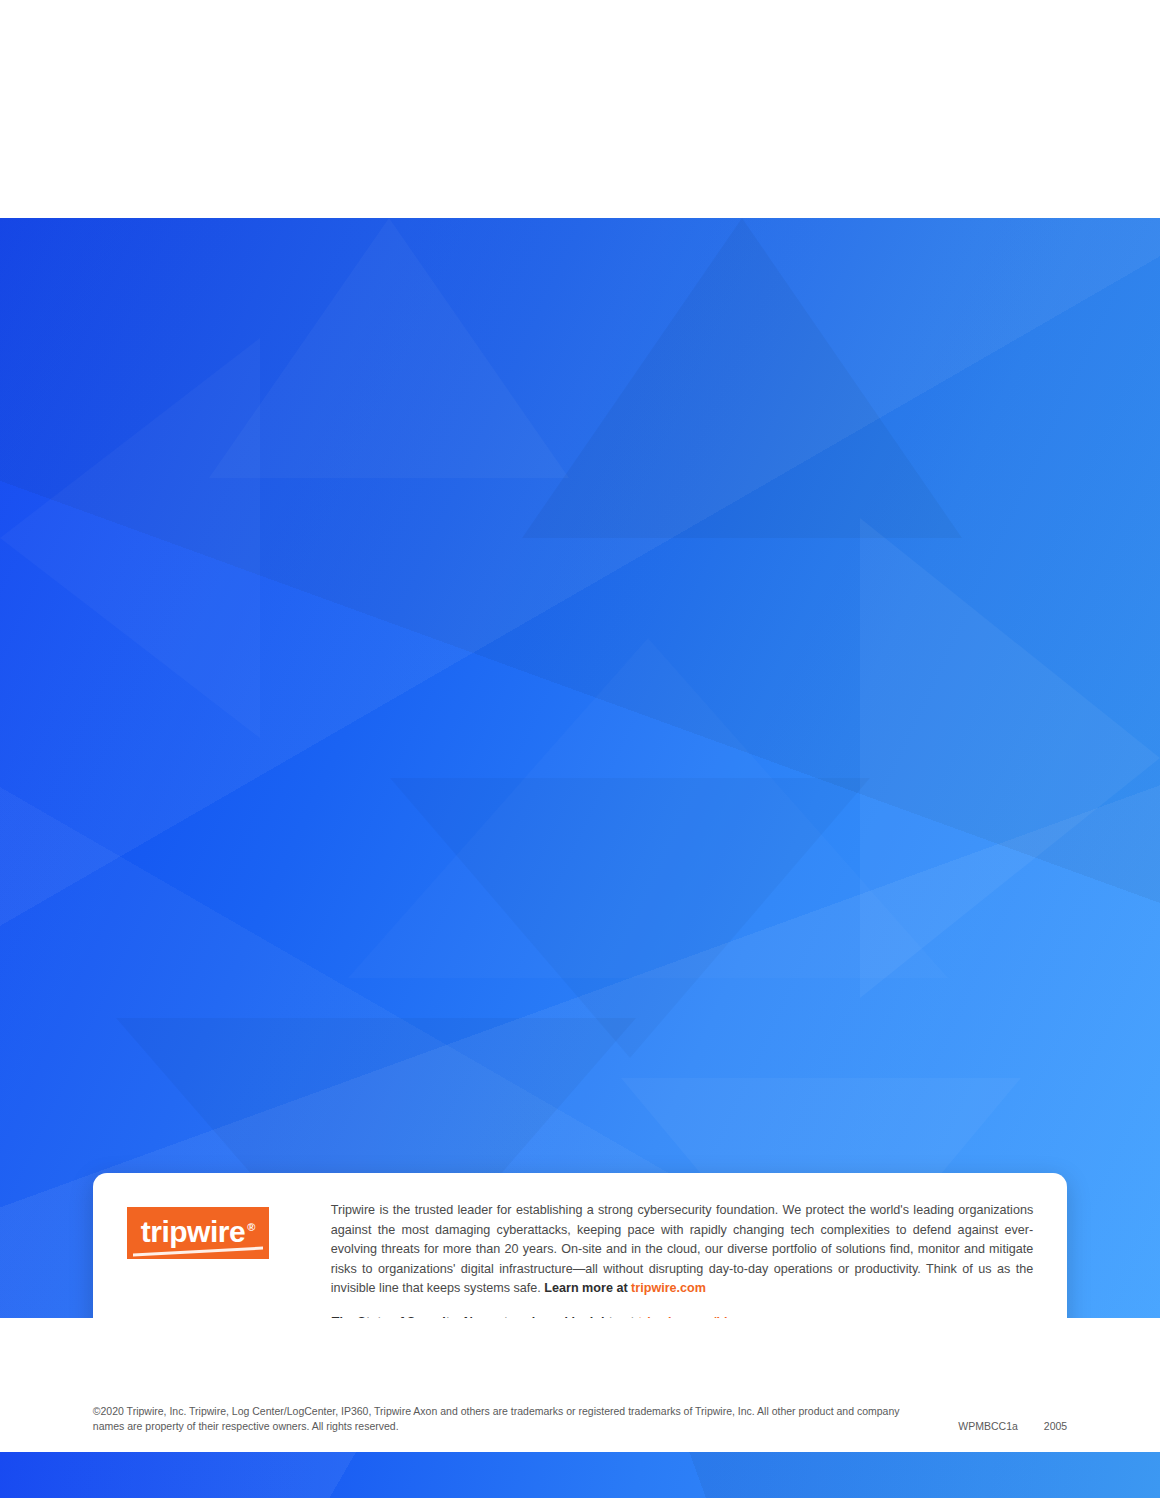tripwire®
Tripwire is the trusted leader for establishing a strong cybersecurity foundation. We protect the world's leading organizations against the most damaging cyberattacks, keeping pace with rapidly changing tech complexities to defend against ever-evolving threats for more than 20 years. On-site and in the cloud, our diverse portfolio of solutions find, monitor and mitigate risks to organizations' digital infrastructure—all without disrupting day-to-day operations or productivity. Think of us as the invisible line that keeps systems safe. Learn more at tripwire.com
The State of Security: News, trends and insights at tripwire.com/blog
Connect with us on LinkedIn, Twitter and Facebook
©2020 Tripwire, Inc. Tripwire, Log Center/LogCenter, IP360, Tripwire Axon and others are trademarks or registered trademarks of Tripwire, Inc. All other product and company names are property of their respective owners. All rights reserved.
WPMBCC1a2005